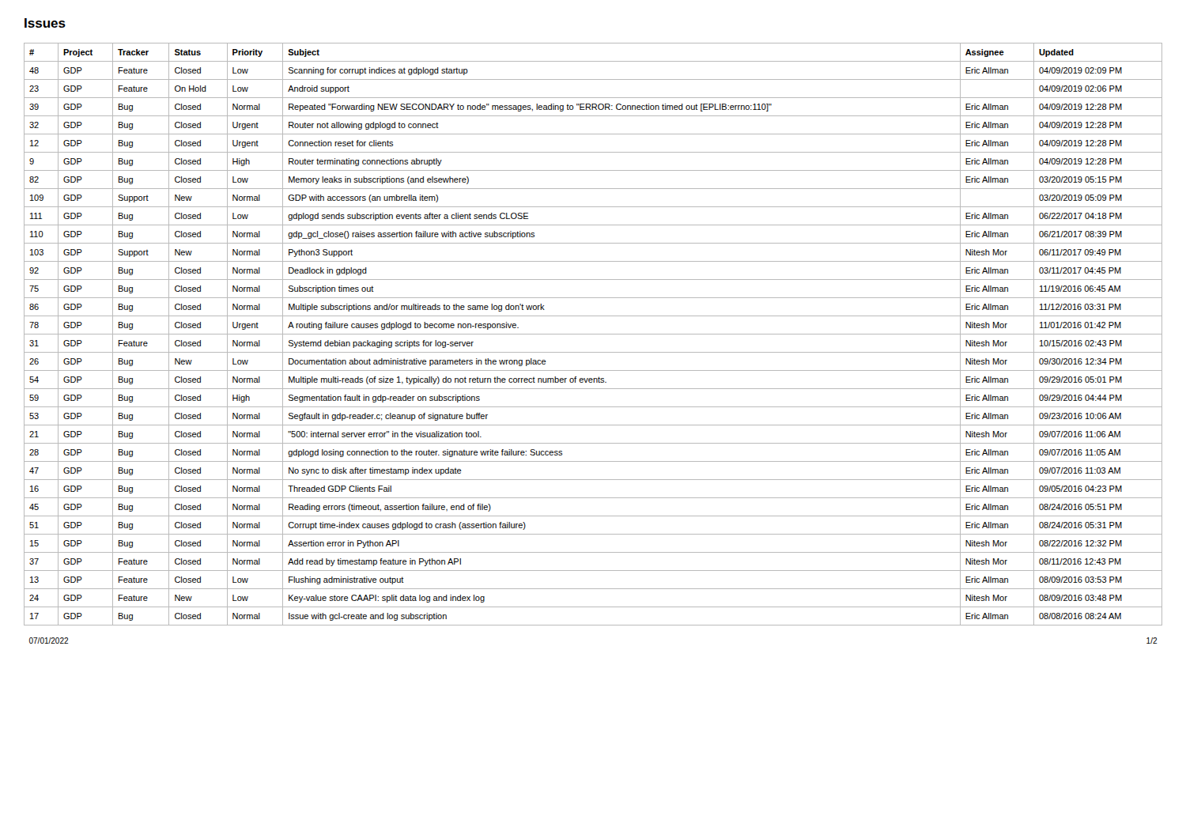Issues
| # | Project | Tracker | Status | Priority | Subject | Assignee | Updated |
| --- | --- | --- | --- | --- | --- | --- | --- |
| 48 | GDP | Feature | Closed | Low | Scanning for corrupt indices at gdplogd startup | Eric Allman | 04/09/2019 02:09 PM |
| 23 | GDP | Feature | On Hold | Low | Android support | | 04/09/2019 02:06 PM |
| 39 | GDP | Bug | Closed | Normal | Repeated "Forwarding NEW SECONDARY to node" messages, leading to "ERROR: Connection timed out [EPLIB:errno:110]" | Eric Allman | 04/09/2019 12:28 PM |
| 32 | GDP | Bug | Closed | Urgent | Router not allowing gdplogd to connect | Eric Allman | 04/09/2019 12:28 PM |
| 12 | GDP | Bug | Closed | Urgent | Connection reset for clients | Eric Allman | 04/09/2019 12:28 PM |
| 9 | GDP | Bug | Closed | High | Router terminating connections abruptly | Eric Allman | 04/09/2019 12:28 PM |
| 82 | GDP | Bug | Closed | Low | Memory leaks in subscriptions (and elsewhere) | Eric Allman | 03/20/2019 05:15 PM |
| 109 | GDP | Support | New | Normal | GDP with accessors (an umbrella item) | | 03/20/2019 05:09 PM |
| 111 | GDP | Bug | Closed | Low | gdplogd sends subscription events after a client sends CLOSE | Eric Allman | 06/22/2017 04:18 PM |
| 110 | GDP | Bug | Closed | Normal | gdp_gcl_close() raises assertion failure with active subscriptions | Eric Allman | 06/21/2017 08:39 PM |
| 103 | GDP | Support | New | Normal | Python3 Support | Nitesh Mor | 06/11/2017 09:49 PM |
| 92 | GDP | Bug | Closed | Normal | Deadlock in gdplogd | Eric Allman | 03/11/2017 04:45 PM |
| 75 | GDP | Bug | Closed | Normal | Subscription times out | Eric Allman | 11/19/2016 06:45 AM |
| 86 | GDP | Bug | Closed | Normal | Multiple subscriptions and/or multireads to the same log don't work | Eric Allman | 11/12/2016 03:31 PM |
| 78 | GDP | Bug | Closed | Urgent | A routing failure causes gdplogd to become non-responsive. | Nitesh Mor | 11/01/2016 01:42 PM |
| 31 | GDP | Feature | Closed | Normal | Systemd debian packaging scripts for log-server | Nitesh Mor | 10/15/2016 02:43 PM |
| 26 | GDP | Bug | New | Low | Documentation about administrative parameters in the wrong place | Nitesh Mor | 09/30/2016 12:34 PM |
| 54 | GDP | Bug | Closed | Normal | Multiple multi-reads (of size 1, typically) do not return the correct number of events. | Eric Allman | 09/29/2016 05:01 PM |
| 59 | GDP | Bug | Closed | High | Segmentation fault in gdp-reader on subscriptions | Eric Allman | 09/29/2016 04:44 PM |
| 53 | GDP | Bug | Closed | Normal | Segfault in gdp-reader.c; cleanup of signature buffer | Eric Allman | 09/23/2016 10:06 AM |
| 21 | GDP | Bug | Closed | Normal | "500: internal server error" in the visualization tool. | Nitesh Mor | 09/07/2016 11:06 AM |
| 28 | GDP | Bug | Closed | Normal | gdplogd losing connection to the router. signature write failure: Success | Eric Allman | 09/07/2016 11:05 AM |
| 47 | GDP | Bug | Closed | Normal | No sync to disk after timestamp index update | Eric Allman | 09/07/2016 11:03 AM |
| 16 | GDP | Bug | Closed | Normal | Threaded GDP Clients Fail | Eric Allman | 09/05/2016 04:23 PM |
| 45 | GDP | Bug | Closed | Normal | Reading errors (timeout, assertion failure, end of file) | Eric Allman | 08/24/2016 05:51 PM |
| 51 | GDP | Bug | Closed | Normal | Corrupt time-index causes gdplogd to crash (assertion failure) | Eric Allman | 08/24/2016 05:31 PM |
| 15 | GDP | Bug | Closed | Normal | Assertion error in Python API | Nitesh Mor | 08/22/2016 12:32 PM |
| 37 | GDP | Feature | Closed | Normal | Add read by timestamp feature in Python API | Nitesh Mor | 08/11/2016 12:43 PM |
| 13 | GDP | Feature | Closed | Low | Flushing administrative output | Eric Allman | 08/09/2016 03:53 PM |
| 24 | GDP | Feature | New | Low | Key-value store CAAPI: split data log and index log | Nitesh Mor | 08/09/2016 03:48 PM |
| 17 | GDP | Bug | Closed | Normal | Issue with gcl-create and log subscription | Eric Allman | 08/08/2016 08:24 AM |
| 07/01/2022 | 1/2 |